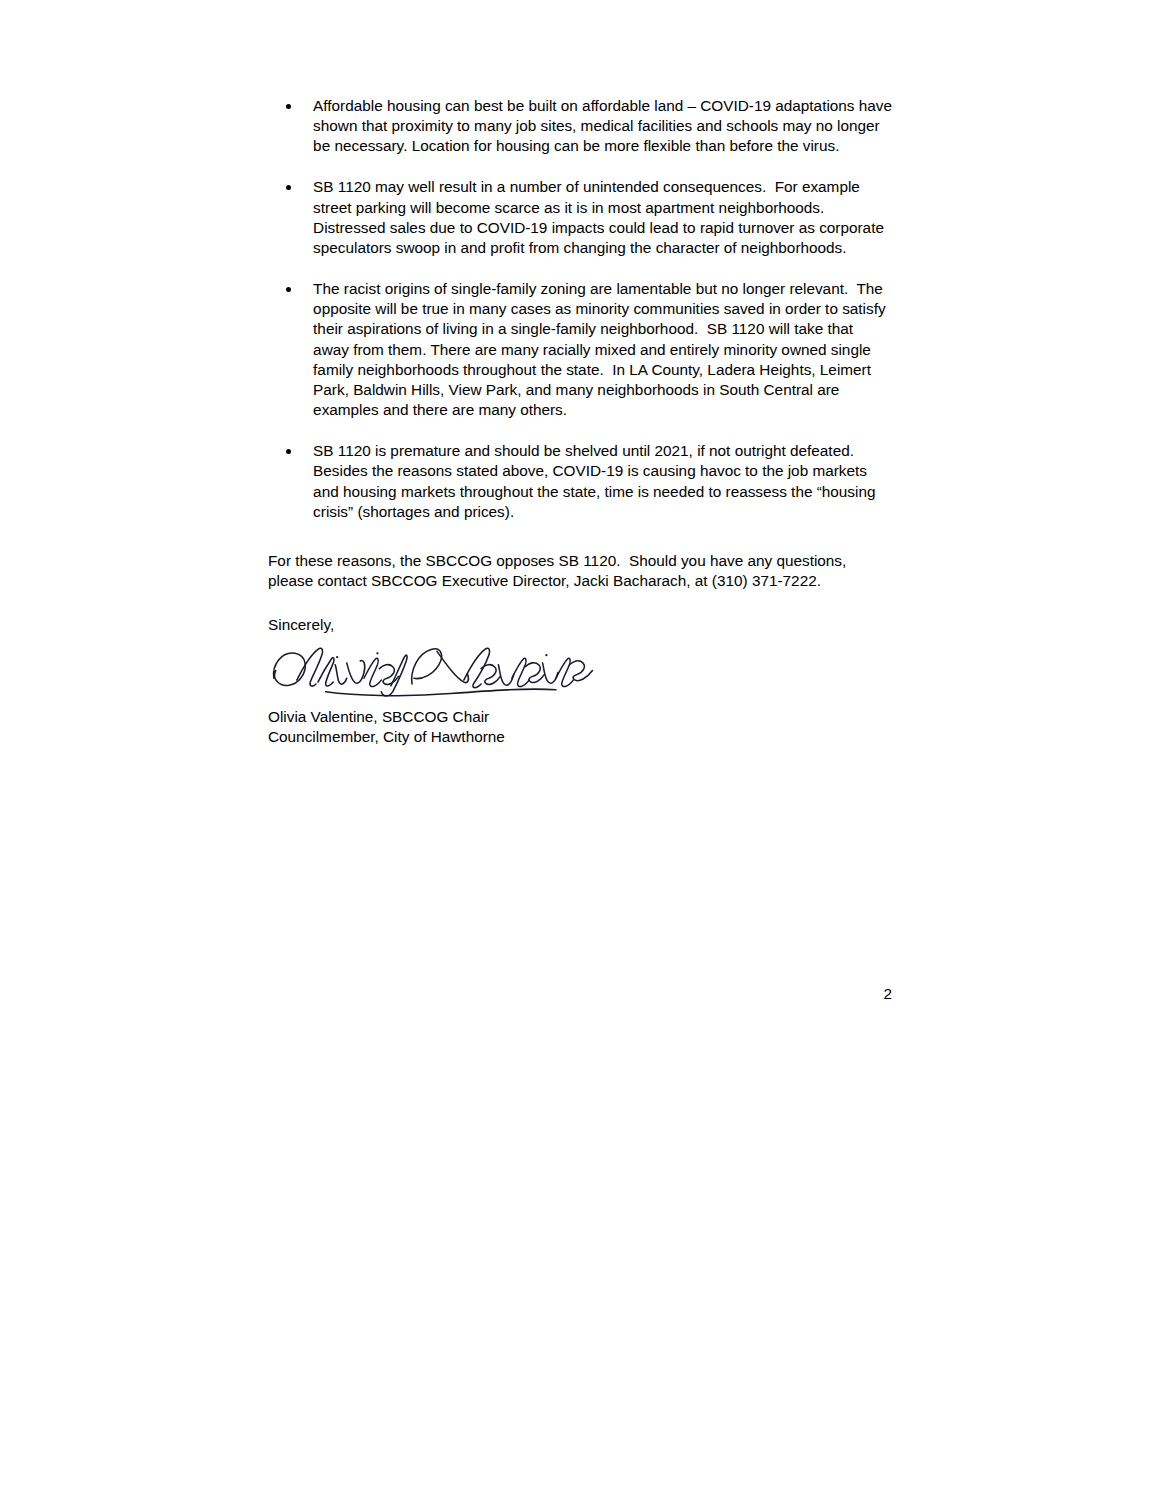Affordable housing can best be built on affordable land – COVID-19 adaptations have shown that proximity to many job sites, medical facilities and schools may no longer be necessary. Location for housing can be more flexible than before the virus.
SB 1120 may well result in a number of unintended consequences. For example street parking will become scarce as it is in most apartment neighborhoods. Distressed sales due to COVID-19 impacts could lead to rapid turnover as corporate speculators swoop in and profit from changing the character of neighborhoods.
The racist origins of single-family zoning are lamentable but no longer relevant. The opposite will be true in many cases as minority communities saved in order to satisfy their aspirations of living in a single-family neighborhood. SB 1120 will take that away from them. There are many racially mixed and entirely minority owned single family neighborhoods throughout the state. In LA County, Ladera Heights, Leimert Park, Baldwin Hills, View Park, and many neighborhoods in South Central are examples and there are many others.
SB 1120 is premature and should be shelved until 2021, if not outright defeated. Besides the reasons stated above, COVID-19 is causing havoc to the job markets and housing markets throughout the state, time is needed to reassess the “housing crisis” (shortages and prices).
For these reasons, the SBCCOG opposes SB 1120. Should you have any questions, please contact SBCCOG Executive Director, Jacki Bacharach, at (310) 371-7222.
Sincerely,
Olivia Valentine, SBCCOG Chair
Councilmember, City of Hawthorne
2